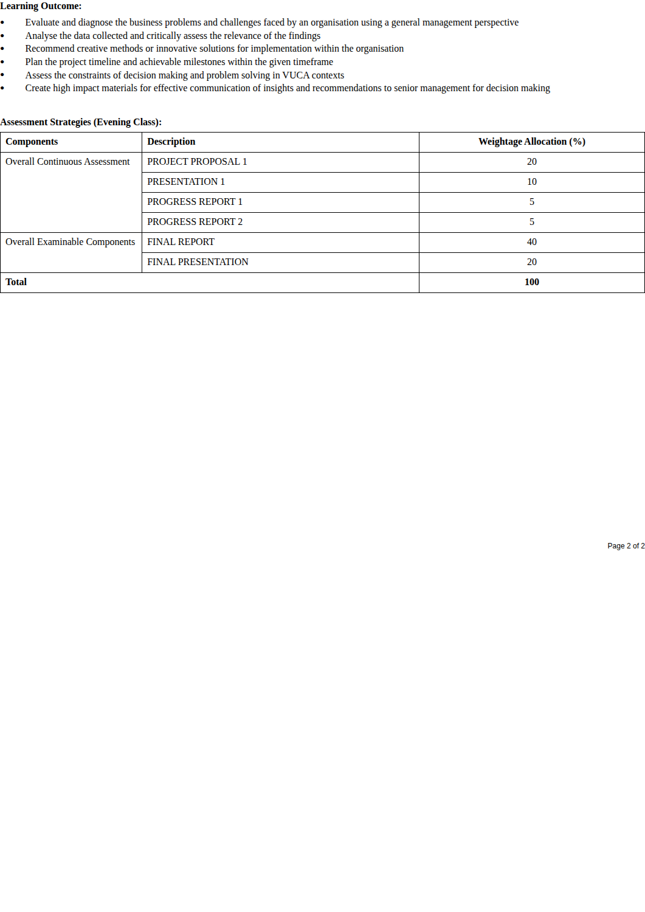Learning Outcome:
Evaluate and diagnose the business problems and challenges faced by an organisation using a general management perspective
Analyse the data collected and critically assess the relevance of the findings
Recommend creative methods or innovative solutions for implementation within the organisation
Plan the project timeline and achievable milestones within the given timeframe
Assess the constraints of decision making and problem solving in VUCA contexts
Create high impact materials for effective communication of insights and recommendations to senior management for decision making
Assessment Strategies (Evening Class):
| Components | Description | Weightage Allocation (%) |
| --- | --- | --- |
| Overall Continuous Assessment | PROJECT PROPOSAL 1 | 20 |
| PRESENTATION 1 | 10 |
| PROGRESS REPORT 1 | 5 |
| PROGRESS REPORT 2 | 5 |
| Overall Examinable Components | FINAL REPORT | 40 |
| FINAL PRESENTATION | 20 |
| Total | 100 |
Page 2 of 2